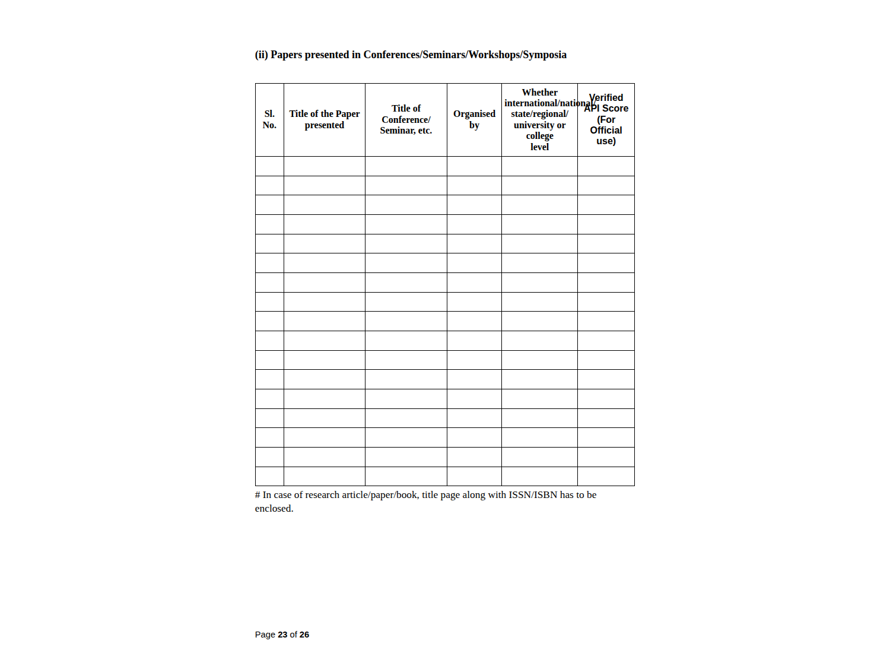(ii) Papers presented in Conferences/Seminars/Workshops/Symposia
| Sl. No. | Title of the Paper presented | Title of Conference/ Seminar, etc. | Organised by | Whether international/national/ state/regional/ university or college level | Verified API Score (For Official use) |
| --- | --- | --- | --- | --- | --- |
# In case of research article/paper/book, title page along with ISSN/ISBN has to be enclosed.
Page 23 of 26